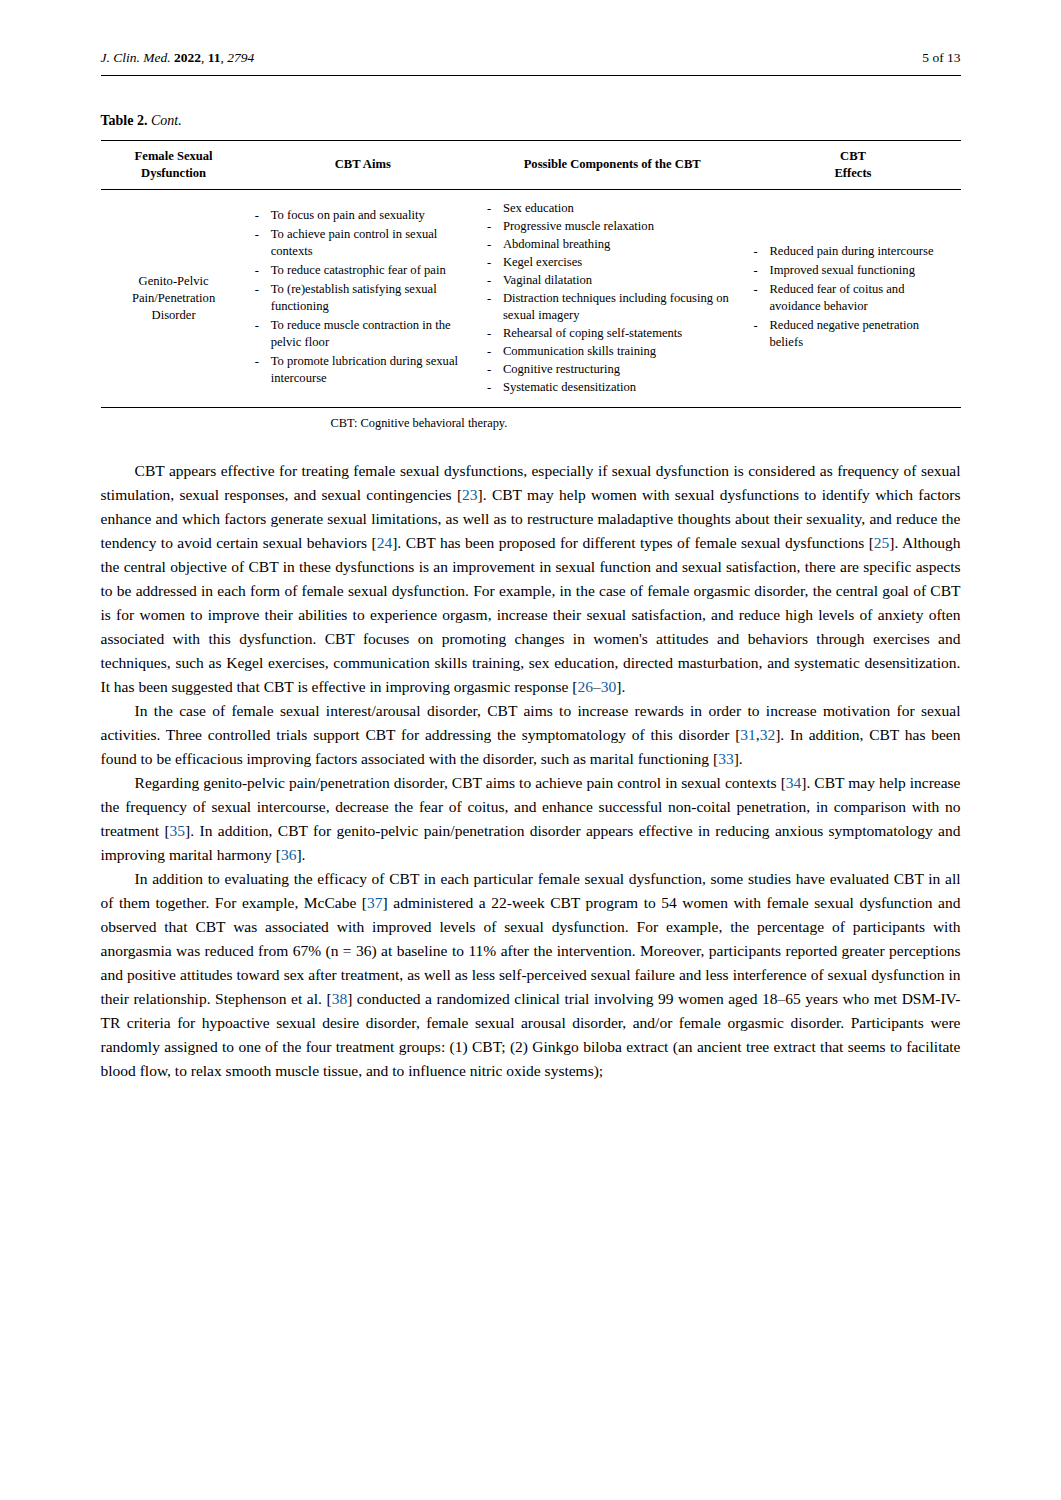J. Clin. Med. 2022, 11, 2794
5 of 13
Table 2. Cont.
| Female Sexual Dysfunction | CBT Aims | Possible Components of the CBT | CBT Effects |
| --- | --- | --- | --- |
| Genito-Pelvic Pain/Penetration Disorder | To focus on pain and sexuality To achieve pain control in sexual contexts To reduce catastrophic fear of pain To (re)establish satisfying sexual functioning To reduce muscle contraction in the pelvic floor To promote lubrication during sexual intercourse | Sex education Progressive muscle relaxation Abdominal breathing Kegel exercises Vaginal dilatation Distraction techniques including focusing on sexual imagery Rehearsal of coping self-statements Communication skills training Cognitive restructuring Systematic desensitization | Reduced pain during intercourse Improved sexual functioning Reduced fear of coitus and avoidance behavior Reduced negative penetration beliefs |
CBT: Cognitive behavioral therapy.
CBT appears effective for treating female sexual dysfunctions, especially if sexual dysfunction is considered as frequency of sexual stimulation, sexual responses, and sexual contingencies [23]. CBT may help women with sexual dysfunctions to identify which factors enhance and which factors generate sexual limitations, as well as to restructure maladaptive thoughts about their sexuality, and reduce the tendency to avoid certain sexual behaviors [24]. CBT has been proposed for different types of female sexual dysfunctions [25]. Although the central objective of CBT in these dysfunctions is an improvement in sexual function and sexual satisfaction, there are specific aspects to be addressed in each form of female sexual dysfunction. For example, in the case of female orgasmic disorder, the central goal of CBT is for women to improve their abilities to experience orgasm, increase their sexual satisfaction, and reduce high levels of anxiety often associated with this dysfunction. CBT focuses on promoting changes in women's attitudes and behaviors through exercises and techniques, such as Kegel exercises, communication skills training, sex education, directed masturbation, and systematic desensitization. It has been suggested that CBT is effective in improving orgasmic response [26–30].
In the case of female sexual interest/arousal disorder, CBT aims to increase rewards in order to increase motivation for sexual activities. Three controlled trials support CBT for addressing the symptomatology of this disorder [31,32]. In addition, CBT has been found to be efficacious improving factors associated with the disorder, such as marital functioning [33].
Regarding genito-pelvic pain/penetration disorder, CBT aims to achieve pain control in sexual contexts [34]. CBT may help increase the frequency of sexual intercourse, decrease the fear of coitus, and enhance successful non-coital penetration, in comparison with no treatment [35]. In addition, CBT for genito-pelvic pain/penetration disorder appears effective in reducing anxious symptomatology and improving marital harmony [36].
In addition to evaluating the efficacy of CBT in each particular female sexual dysfunction, some studies have evaluated CBT in all of them together. For example, McCabe [37] administered a 22-week CBT program to 54 women with female sexual dysfunction and observed that CBT was associated with improved levels of sexual dysfunction. For example, the percentage of participants with anorgasmia was reduced from 67% (n = 36) at baseline to 11% after the intervention. Moreover, participants reported greater perceptions and positive attitudes toward sex after treatment, as well as less self-perceived sexual failure and less interference of sexual dysfunction in their relationship. Stephenson et al. [38] conducted a randomized clinical trial involving 99 women aged 18–65 years who met DSM-IV-TR criteria for hypoactive sexual desire disorder, female sexual arousal disorder, and/or female orgasmic disorder. Participants were randomly assigned to one of the four treatment groups: (1) CBT; (2) Ginkgo biloba extract (an ancient tree extract that seems to facilitate blood flow, to relax smooth muscle tissue, and to influence nitric oxide systems);